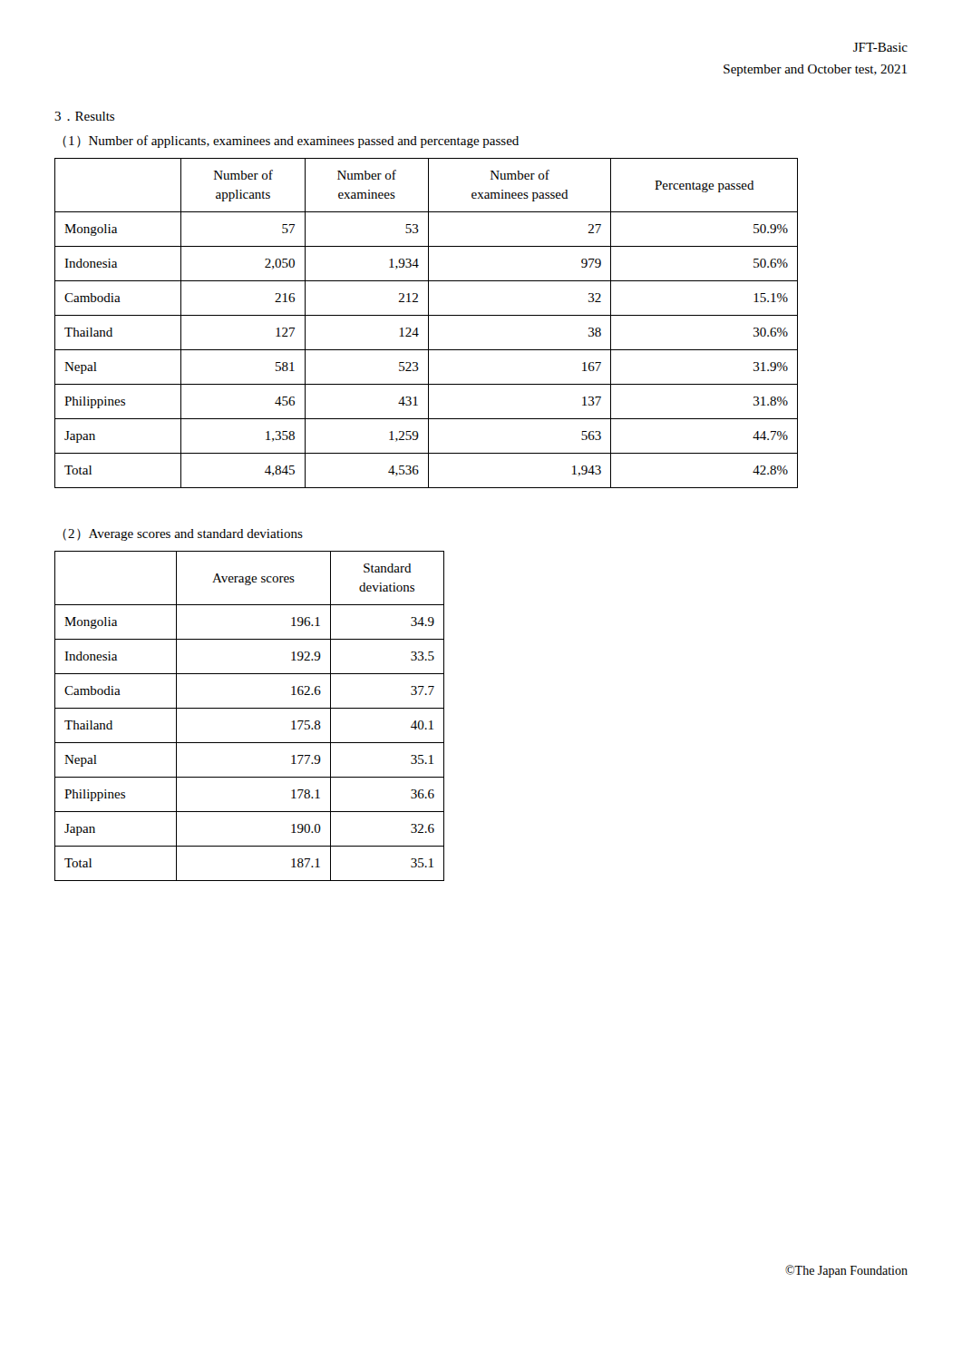JFT-Basic
September and October test, 2021
3．Results
（1）Number of applicants, examinees and examinees passed and percentage passed
| | Number of applicants | Number of examinees | Number of examinees passed | Percentage passed |
| --- | --- | --- | --- | --- |
| Mongolia | 57 | 53 | 27 | 50.9% |
| Indonesia | 2,050 | 1,934 | 979 | 50.6% |
| Cambodia | 216 | 212 | 32 | 15.1% |
| Thailand | 127 | 124 | 38 | 30.6% |
| Nepal | 581 | 523 | 167 | 31.9% |
| Philippines | 456 | 431 | 137 | 31.8% |
| Japan | 1,358 | 1,259 | 563 | 44.7% |
| Total | 4,845 | 4,536 | 1,943 | 42.8% |
（2）Average scores and standard deviations
| | Average scores | Standard deviations |
| --- | --- | --- |
| Mongolia | 196.1 | 34.9 |
| Indonesia | 192.9 | 33.5 |
| Cambodia | 162.6 | 37.7 |
| Thailand | 175.8 | 40.1 |
| Nepal | 177.9 | 35.1 |
| Philippines | 178.1 | 36.6 |
| Japan | 190.0 | 32.6 |
| Total | 187.1 | 35.1 |
©The Japan Foundation